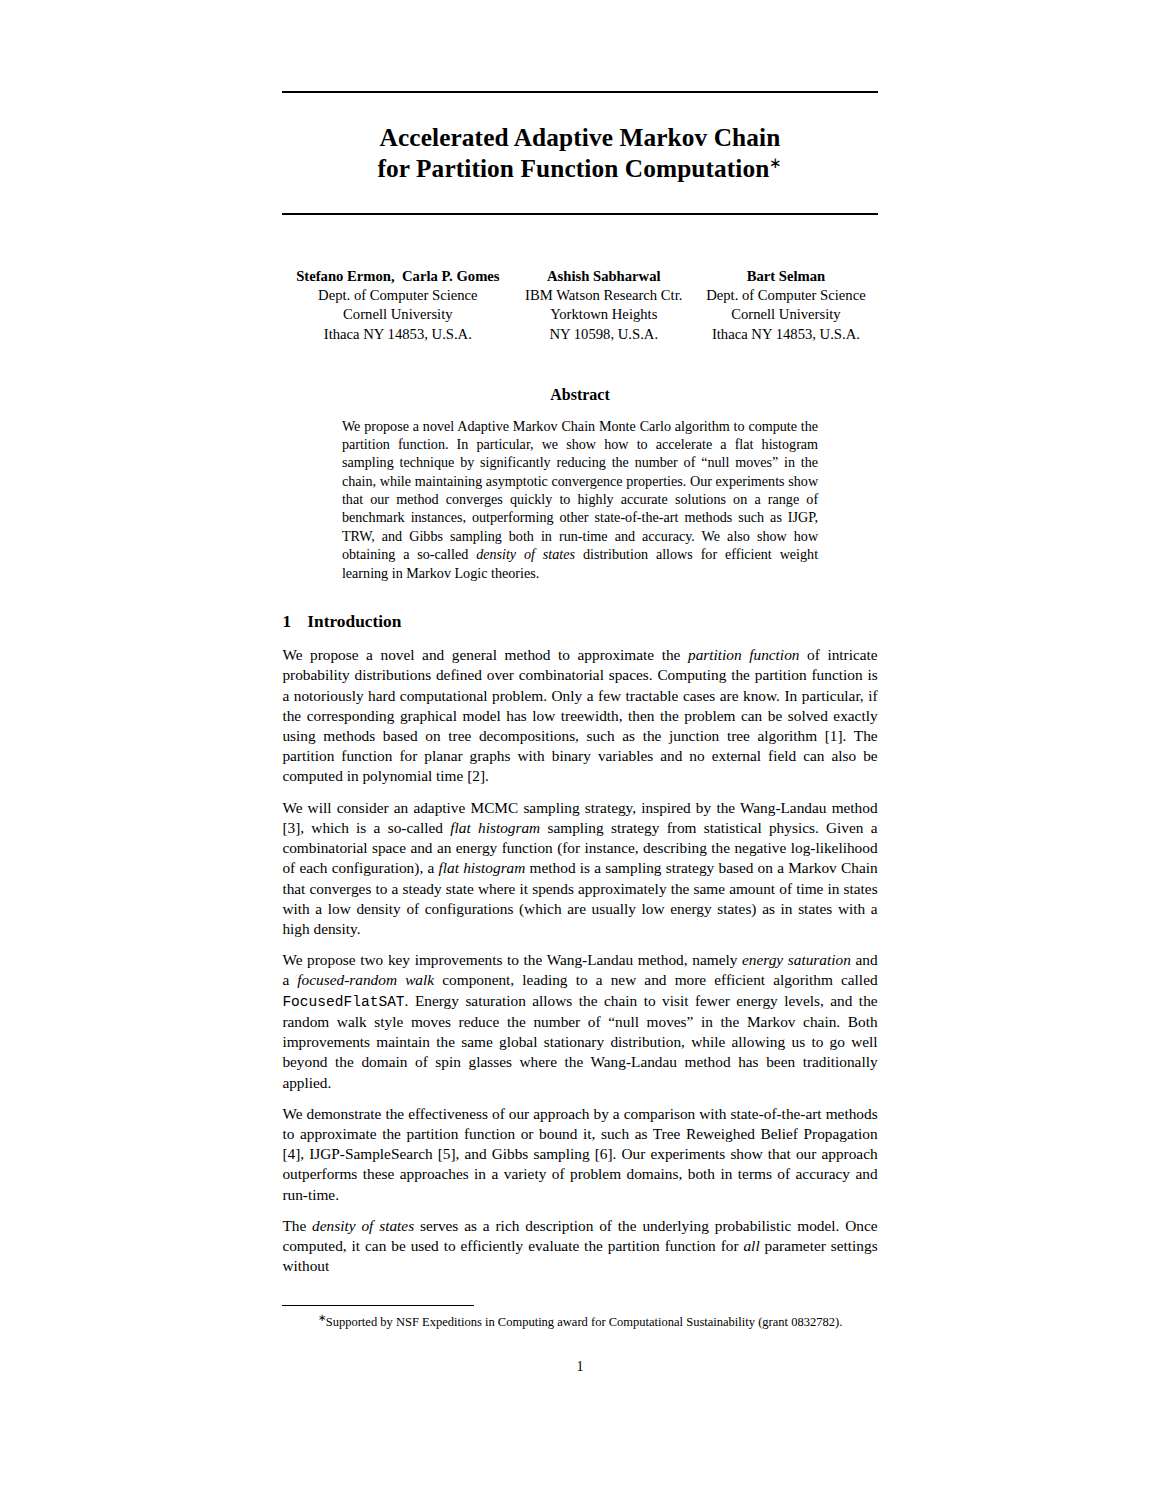Accelerated Adaptive Markov Chain
for Partition Function Computation∗
| Stefano Ermon, Carla P. Gomes Dept. of Computer Science Cornell University Ithaca NY 14853, U.S.A. | Ashish Sabharwal IBM Watson Research Ctr. Yorktown Heights NY 10598, U.S.A. | Bart Selman Dept. of Computer Science Cornell University Ithaca NY 14853, U.S.A. |
Abstract
We propose a novel Adaptive Markov Chain Monte Carlo algorithm to compute the partition function. In particular, we show how to accelerate a flat histogram sampling technique by significantly reducing the number of “null moves” in the chain, while maintaining asymptotic convergence properties. Our experiments show that our method converges quickly to highly accurate solutions on a range of benchmark instances, outperforming other state-of-the-art methods such as IJGP, TRW, and Gibbs sampling both in run-time and accuracy. We also show how obtaining a so-called density of states distribution allows for efficient weight learning in Markov Logic theories.
1 Introduction
We propose a novel and general method to approximate the partition function of intricate probability distributions defined over combinatorial spaces. Computing the partition function is a notoriously hard computational problem. Only a few tractable cases are know. In particular, if the corresponding graphical model has low treewidth, then the problem can be solved exactly using methods based on tree decompositions, such as the junction tree algorithm [1]. The partition function for planar graphs with binary variables and no external field can also be computed in polynomial time [2].
We will consider an adaptive MCMC sampling strategy, inspired by the Wang-Landau method [3], which is a so-called flat histogram sampling strategy from statistical physics. Given a combinatorial space and an energy function (for instance, describing the negative log-likelihood of each configuration), a flat histogram method is a sampling strategy based on a Markov Chain that converges to a steady state where it spends approximately the same amount of time in states with a low density of configurations (which are usually low energy states) as in states with a high density.
We propose two key improvements to the Wang-Landau method, namely energy saturation and a focused-random walk component, leading to a new and more efficient algorithm called FocusedFlatSAT. Energy saturation allows the chain to visit fewer energy levels, and the random walk style moves reduce the number of “null moves” in the Markov chain. Both improvements maintain the same global stationary distribution, while allowing us to go well beyond the domain of spin glasses where the Wang-Landau method has been traditionally applied.
We demonstrate the effectiveness of our approach by a comparison with state-of-the-art methods to approximate the partition function or bound it, such as Tree Reweighed Belief Propagation [4], IJGP-SampleSearch [5], and Gibbs sampling [6]. Our experiments show that our approach outperforms these approaches in a variety of problem domains, both in terms of accuracy and run-time.
The density of states serves as a rich description of the underlying probabilistic model. Once computed, it can be used to efficiently evaluate the partition function for all parameter settings without
∗Supported by NSF Expeditions in Computing award for Computational Sustainability (grant 0832782).
1